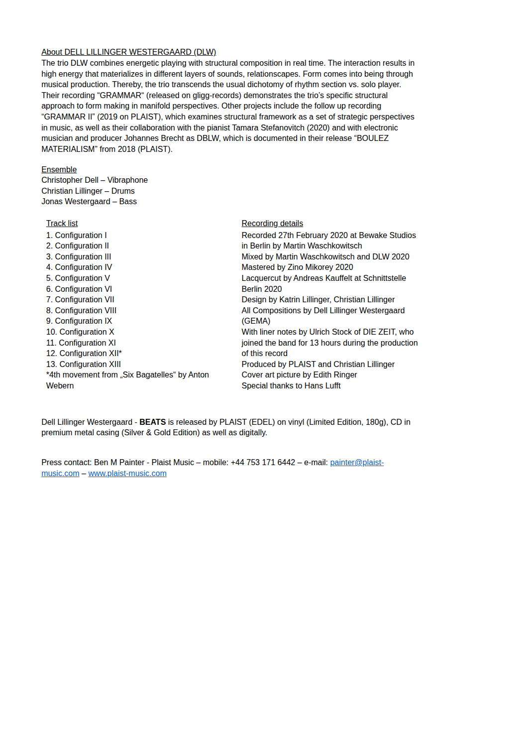About DELL LILLINGER WESTERGAARD (DLW)
The trio DLW combines energetic playing with structural composition in real time. The interaction results in high energy that materializes in different layers of sounds, relationscapes. Form comes into being through musical production. Thereby, the trio transcends the usual dichotomy of rhythm section vs. solo player. Their recording “GRAMMAR“ (released on gligg-records) demonstrates the trio’s specific structural approach to form making in manifold perspectives. Other projects include the follow up recording “GRAMMAR II” (2019 on PLAIST), which examines structural framework as a set of strategic perspectives in music, as well as their collaboration with the pianist Tamara Stefanovitch (2020) and with electronic musician and producer Johannes Brecht as DBLW, which is documented in their release “BOULEZ MATERIALISM” from 2018 (PLAIST).
Ensemble
Christopher Dell – Vibraphone
Christian Lillinger – Drums
Jonas Westergaard – Bass
Track list
1. Configuration I
2. Configuration II
3. Configuration III
4. Configuration IV
5. Configuration V
6. Configuration VI
7. Configuration VII
8. Configuration VIII
9. Configuration IX
10. Configuration X
11. Configuration XI
12. Configuration XII*
13. Configuration XIII
*4th movement from „Six Bagatelles“ by Anton Webern
Recording details
Recorded 27th February 2020 at Bewake Studios in Berlin by Martin Waschkowitsch
Mixed by Martin Waschkowitsch and DLW 2020
Mastered by Zino Mikorey 2020
Lacquercut by Andreas Kauffelt at Schnittstelle Berlin 2020
Design by Katrin Lillinger, Christian Lillinger
All Compositions by Dell Lillinger Westergaard (GEMA)
With liner notes by Ulrich Stock of DIE ZEIT, who joined the band for 13 hours during the production of this record
Produced by PLAIST and Christian Lillinger
Cover art picture by Edith Ringer
Special thanks to Hans Lufft
Dell Lillinger Westergaard - BEATS is released by PLAIST (EDEL) on vinyl (Limited Edition, 180g), CD in premium metal casing (Silver & Gold Edition) as well as digitally.
Press contact: Ben M Painter - Plaist Music – mobile: +44 753 171 6442 – e-mail: painter@plaist-music.com – www.plaist-music.com